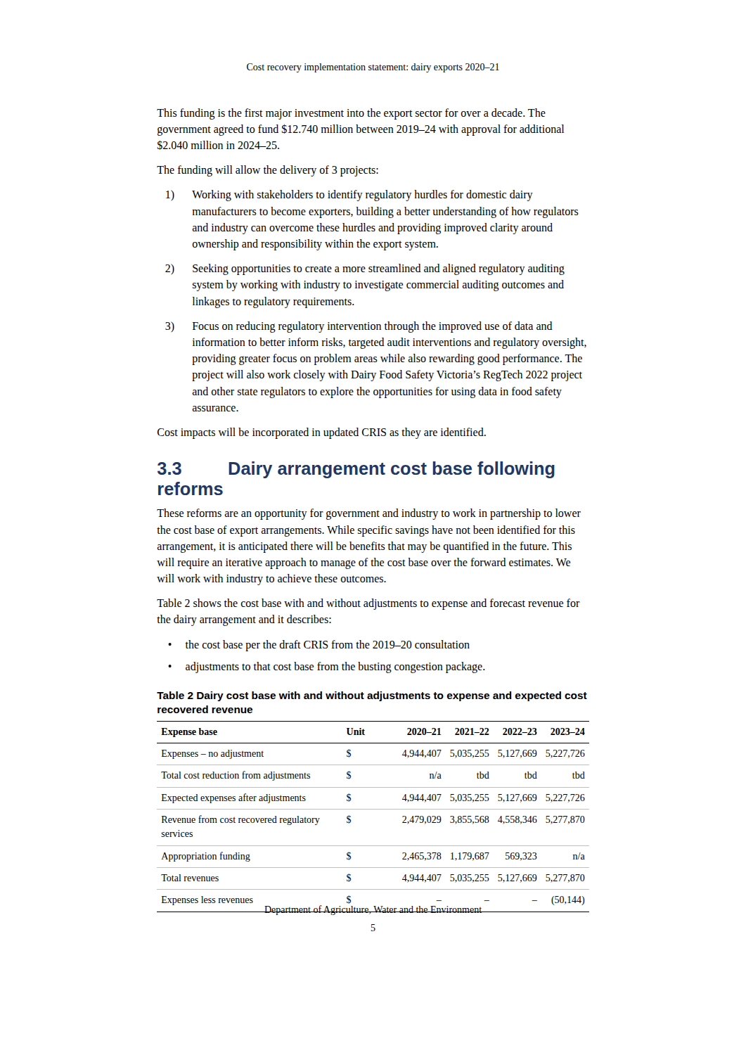Cost recovery implementation statement: dairy exports 2020–21
This funding is the first major investment into the export sector for over a decade. The government agreed to fund $12.740 million between 2019–24 with approval for additional $2.040 million in 2024–25.
The funding will allow the delivery of 3 projects:
Working with stakeholders to identify regulatory hurdles for domestic dairy manufacturers to become exporters, building a better understanding of how regulators and industry can overcome these hurdles and providing improved clarity around ownership and responsibility within the export system.
Seeking opportunities to create a more streamlined and aligned regulatory auditing system by working with industry to investigate commercial auditing outcomes and linkages to regulatory requirements.
Focus on reducing regulatory intervention through the improved use of data and information to better inform risks, targeted audit interventions and regulatory oversight, providing greater focus on problem areas while also rewarding good performance. The project will also work closely with Dairy Food Safety Victoria’s RegTech 2022 project and other state regulators to explore the opportunities for using data in food safety assurance.
Cost impacts will be incorporated in updated CRIS as they are identified.
3.3 Dairy arrangement cost base following reforms
These reforms are an opportunity for government and industry to work in partnership to lower the cost base of export arrangements. While specific savings have not been identified for this arrangement, it is anticipated there will be benefits that may be quantified in the future. This will require an iterative approach to manage of the cost base over the forward estimates. We will work with industry to achieve these outcomes.
Table 2 shows the cost base with and without adjustments to expense and forecast revenue for the dairy arrangement and it describes:
the cost base per the draft CRIS from the 2019–20 consultation
adjustments to that cost base from the busting congestion package.
Table 2 Dairy cost base with and without adjustments to expense and expected cost recovered revenue
| Expense base | Unit | 2020–21 | 2021–22 | 2022–23 | 2023–24 |
| --- | --- | --- | --- | --- | --- |
| Expenses – no adjustment | $ | 4,944,407 | 5,035,255 | 5,127,669 | 5,227,726 |
| Total cost reduction from adjustments | $ | n/a | tbd | tbd | tbd |
| Expected expenses after adjustments | $ | 4,944,407 | 5,035,255 | 5,127,669 | 5,227,726 |
| Revenue from cost recovered regulatory services | $ | 2,479,029 | 3,855,568 | 4,558,346 | 5,277,870 |
| Appropriation funding | $ | 2,465,378 | 1,179,687 | 569,323 | n/a |
| Total revenues | $ | 4,944,407 | 5,035,255 | 5,127,669 | 5,277,870 |
| Expenses less revenues | $ | – | – | – | (50,144) |
Department of Agriculture, Water and the Environment
5